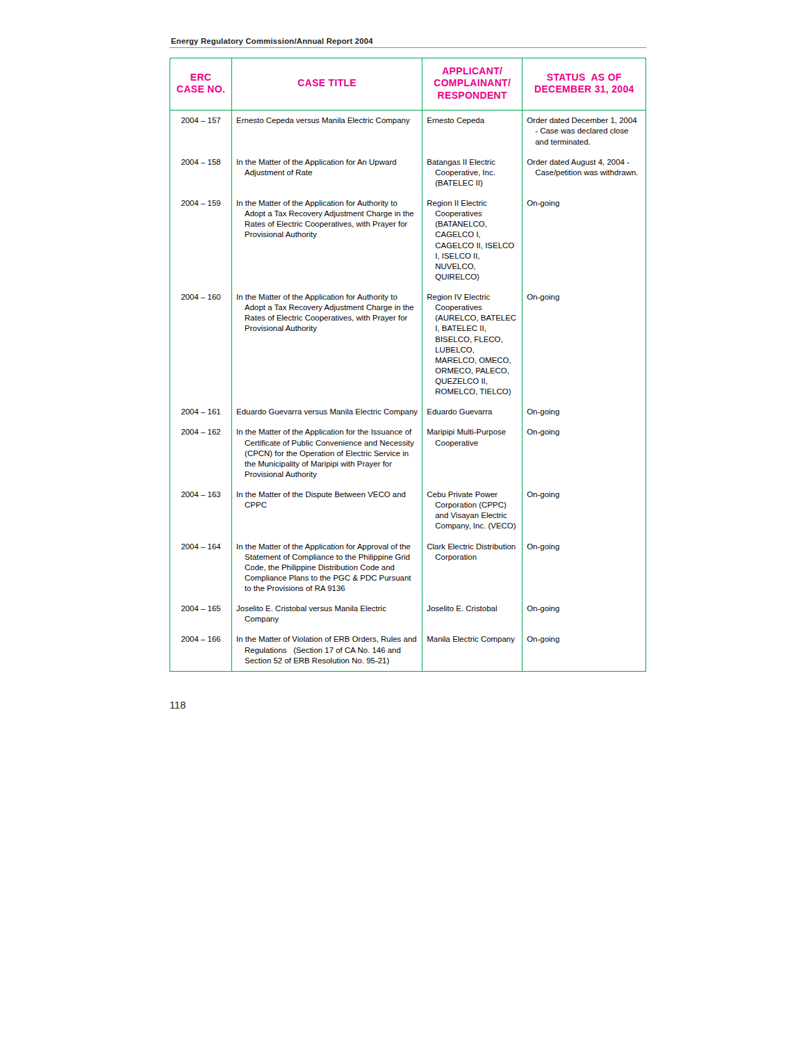Energy Regulatory Commission/Annual Report 2004
| ERC CASE NO. | CASE TITLE | APPLICANT/ COMPLAINANT/ RESPONDENT | STATUS AS OF DECEMBER 31, 2004 |
| --- | --- | --- | --- |
| 2004 – 157 | Ernesto Cepeda versus Manila Electric Company | Ernesto Cepeda | Order dated December 1, 2004 - Case was declared close and terminated. |
| 2004 – 158 | In the Matter of the Application for An Upward Adjustment of Rate | Batangas II Electric Cooperative, Inc. (BATELEC II) | Order dated August 4, 2004 - Case/petition was withdrawn. |
| 2004 – 159 | In the Matter of the Application for Authority to Adopt a Tax Recovery Adjustment Charge in the Rates of Electric Cooperatives, with Prayer for Provisional Authority | Region II Electric Cooperatives (BATANELCO, CAGELCO I, CAGELCO II, ISELCO I, ISELCO II, NUVELCO, QUIRELCO) | On-going |
| 2004 – 160 | In the Matter of the Application for Authority to Adopt a Tax Recovery Adjustment Charge in the Rates of Electric Cooperatives, with Prayer for Provisional Authority | Region IV Electric Cooperatives (AURELCO, BATELEC I, BATELEC II, BISELCO, FLECO, LUBELCO, MARELCO, OMECO, ORMECO, PALECO, QUEZELCO II, ROMELCO, TIELCO) | On-going |
| 2004 – 161 | Eduardo Guevarra versus Manila Electric Company | Eduardo Guevarra | On-going |
| 2004 – 162 | In the Matter of the Application for the Issuance of Certificate of Public Convenience and Necessity (CPCN) for the Operation of Electric Service in the Municipality of Maripipi with Prayer for Provisional Authority | Maripipi Multi-Purpose Cooperative | On-going |
| 2004 – 163 | In the Matter of the Dispute Between VECO and CPPC | Cebu Private Power Corporation (CPPC) and Visayan Electric Company, Inc. (VECO) | On-going |
| 2004 – 164 | In the Matter of the Application for Approval of the Statement of Compliance to the Philippine Grid Code, the Philippine Distribution Code and Compliance Plans to the PGC & PDC Pursuant to the Provisions of RA 9136 | Clark Electric Distribution Corporation | On-going |
| 2004 – 165 | Joselito E. Cristobal versus Manila Electric Company | Joselito E. Cristobal | On-going |
| 2004 – 166 | In the Matter of Violation of ERB Orders, Rules and Regulations (Section 17 of CA No. 146 and Section 52 of ERB Resolution No. 95-21) | Manila Electric Company | On-going |
118